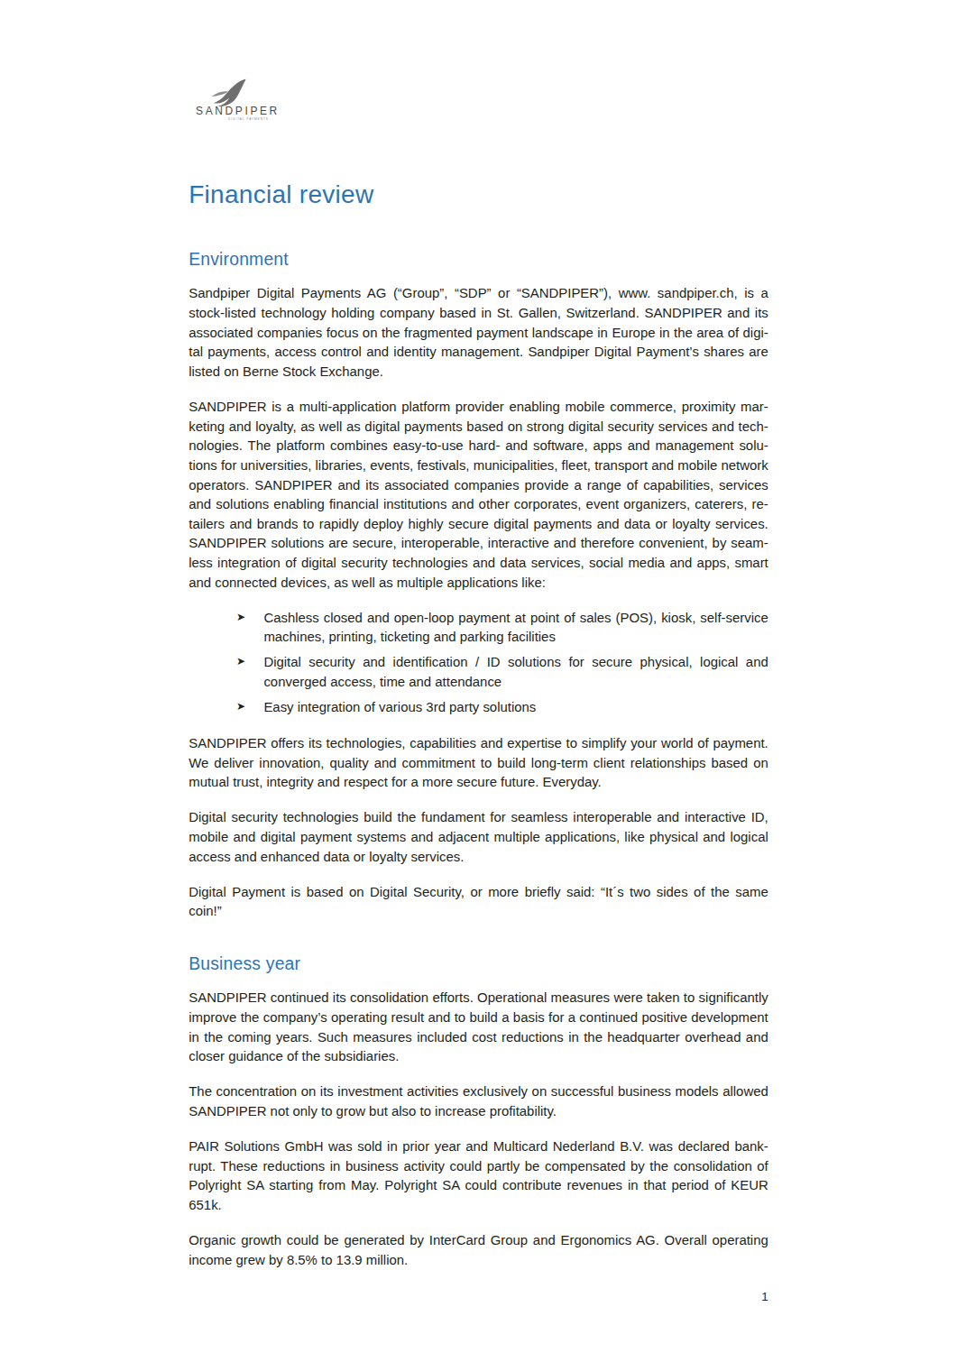SANDPIPER DIGITAL PAYMENTS
Financial review
Environment
Sandpiper Digital Payments AG (“Group”, “SDP” or “SANDPIPER”), www. sandpiper.ch, is a stock-listed technology holding company based in St. Gallen, Switzerland. SANDPIPER and its associated companies focus on the fragmented payment landscape in Europe in the area of digital payments, access control and identity management. Sandpiper Digital Payment’s shares are listed on Berne Stock Exchange.
SANDPIPER is a multi-application platform provider enabling mobile commerce, proximity marketing and loyalty, as well as digital payments based on strong digital security services and technologies. The platform combines easy-to-use hard- and software, apps and management solutions for universities, libraries, events, festivals, municipalities, fleet, transport and mobile network operators. SANDPIPER and its associated companies provide a range of capabilities, services and solutions enabling financial institutions and other corporates, event organizers, caterers, retailers and brands to rapidly deploy highly secure digital payments and data or loyalty services. SANDPIPER solutions are secure, interoperable, interactive and therefore convenient, by seamless integration of digital security technologies and data services, social media and apps, smart and connected devices, as well as multiple applications like:
Cashless closed and open-loop payment at point of sales (POS), kiosk, self-service machines, printing, ticketing and parking facilities
Digital security and identification / ID solutions for secure physical, logical and converged access, time and attendance
Easy integration of various 3rd party solutions
SANDPIPER offers its technologies, capabilities and expertise to simplify your world of payment. We deliver innovation, quality and commitment to build long-term client relationships based on mutual trust, integrity and respect for a more secure future. Everyday.
Digital security technologies build the fundament for seamless interoperable and interactive ID, mobile and digital payment systems and adjacent multiple applications, like physical and logical access and enhanced data or loyalty services.
Digital Payment is based on Digital Security, or more briefly said: “It´s two sides of the same coin!”
Business year
SANDPIPER continued its consolidation efforts. Operational measures were taken to significantly improve the company’s operating result and to build a basis for a continued positive development in the coming years. Such measures included cost reductions in the headquarter overhead and closer guidance of the subsidiaries.
The concentration on its investment activities exclusively on successful business models allowed SANDPIPER not only to grow but also to increase profitability.
PAIR Solutions GmbH was sold in prior year and Multicard Nederland B.V. was declared bankrupt. These reductions in business activity could partly be compensated by the consolidation of Polyright SA starting from May. Polyright SA could contribute revenues in that period of KEUR 651k.
Organic growth could be generated by InterCard Group and Ergonomics AG. Overall operating income grew by 8.5% to 13.9 million.
1